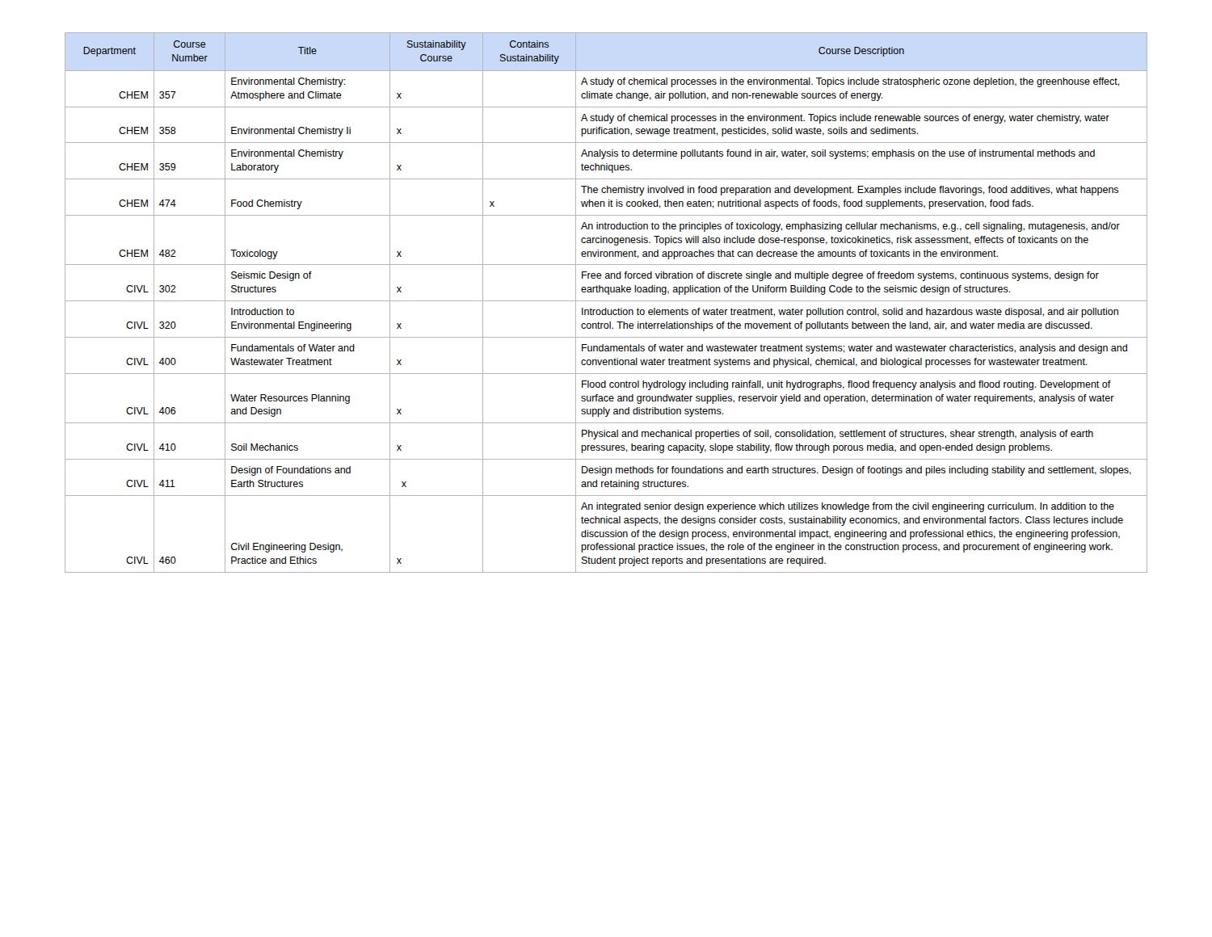| Department | Course Number | Title | Sustainability Course | Contains Sustainability | Course Description |
| --- | --- | --- | --- | --- | --- |
| CHEM | 357 | Environmental Chemistry: Atmosphere and Climate | x | | A study of chemical processes in the environmental. Topics include stratospheric ozone depletion, the greenhouse effect, climate change, air pollution, and non-renewable sources of energy. |
| CHEM | 358 | Environmental Chemistry Ii | x | | A study of chemical processes in the environment. Topics include renewable sources of energy, water chemistry, water purification, sewage treatment, pesticides, solid waste, soils and sediments. |
| CHEM | 359 | Environmental Chemistry Laboratory | x | | Analysis to determine pollutants found in air, water, soil systems; emphasis on the use of instrumental methods and techniques. |
| CHEM | 474 | Food Chemistry | | x | The chemistry involved in food preparation and development. Examples include flavorings, food additives, what happens when it is cooked, then eaten; nutritional aspects of foods, food supplements, preservation, food fads. |
| CHEM | 482 | Toxicology | x | | An introduction to the principles of toxicology, emphasizing cellular mechanisms, e.g., cell signaling, mutagenesis, and/or carcinogenesis. Topics will also include dose-response, toxicokinetics, risk assessment, effects of toxicants on the environment, and approaches that can decrease the amounts of toxicants in the environment. |
| CIVL | 302 | Seismic Design of Structures | x | | Free and forced vibration of discrete single and multiple degree of freedom systems, continuous systems, design for earthquake loading, application of the Uniform Building Code to the seismic design of structures. |
| CIVL | 320 | Introduction to Environmental Engineering | x | | Introduction to elements of water treatment, water pollution control, solid and hazardous waste disposal, and air pollution control. The interrelationships of the movement of pollutants between the land, air, and water media are discussed. |
| CIVL | 400 | Fundamentals of Water and Wastewater Treatment | x | | Fundamentals of water and wastewater treatment systems; water and wastewater characteristics, analysis and design and conventional water treatment systems and physical, chemical, and biological processes for wastewater treatment. |
| CIVL | 406 | Water Resources Planning and Design | x | | Flood control hydrology including rainfall, unit hydrographs, flood frequency analysis and flood routing. Development of surface and groundwater supplies, reservoir yield and operation, determination of water requirements, analysis of water supply and distribution systems. |
| CIVL | 410 | Soil Mechanics | x | | Physical and mechanical properties of soil, consolidation, settlement of structures, shear strength, analysis of earth pressures, bearing capacity, slope stability, flow through porous media, and open-ended design problems. |
| CIVL | 411 | Design of Foundations and Earth Structures | x | | Design methods for foundations and earth structures. Design of footings and piles including stability and settlement, slopes, and retaining structures. |
| CIVL | 460 | Civil Engineering Design, Practice and Ethics | x | | An integrated senior design experience which utilizes knowledge from the civil engineering curriculum. In addition to the technical aspects, the designs consider costs, sustainability economics, and environmental factors. Class lectures include discussion of the design process, environmental impact, engineering and professional ethics, the engineering profession, professional practice issues, the role of the engineer in the construction process, and procurement of engineering work. Student project reports and presentations are required. |